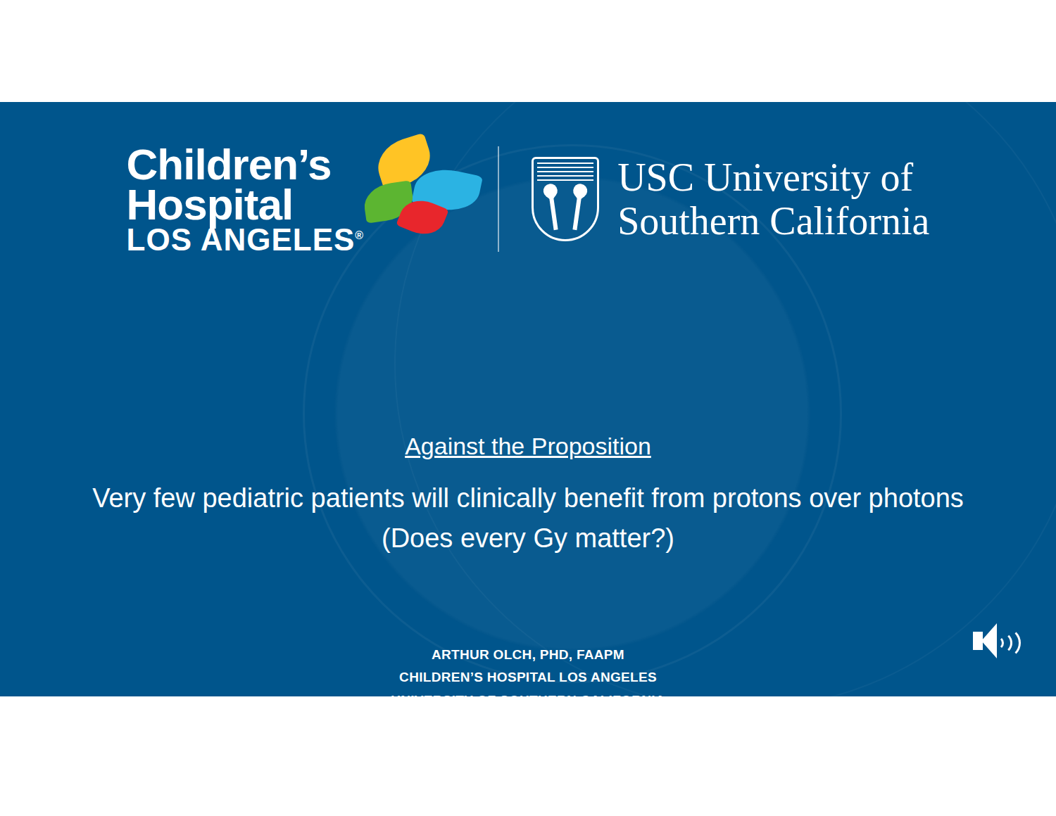Children’s Hospital LOS ANGELES®
USC University of Southern California
Against the Proposition
Very few pediatric patients will clinically benefit from protons over photons (Does every Gy matter?)
ARTHUR OLCH, PHD, FAAPM
CHILDREN’S HOSPITAL LOS ANGELES
UNIVERSITY OF SOUTHERN CALIFORNIA